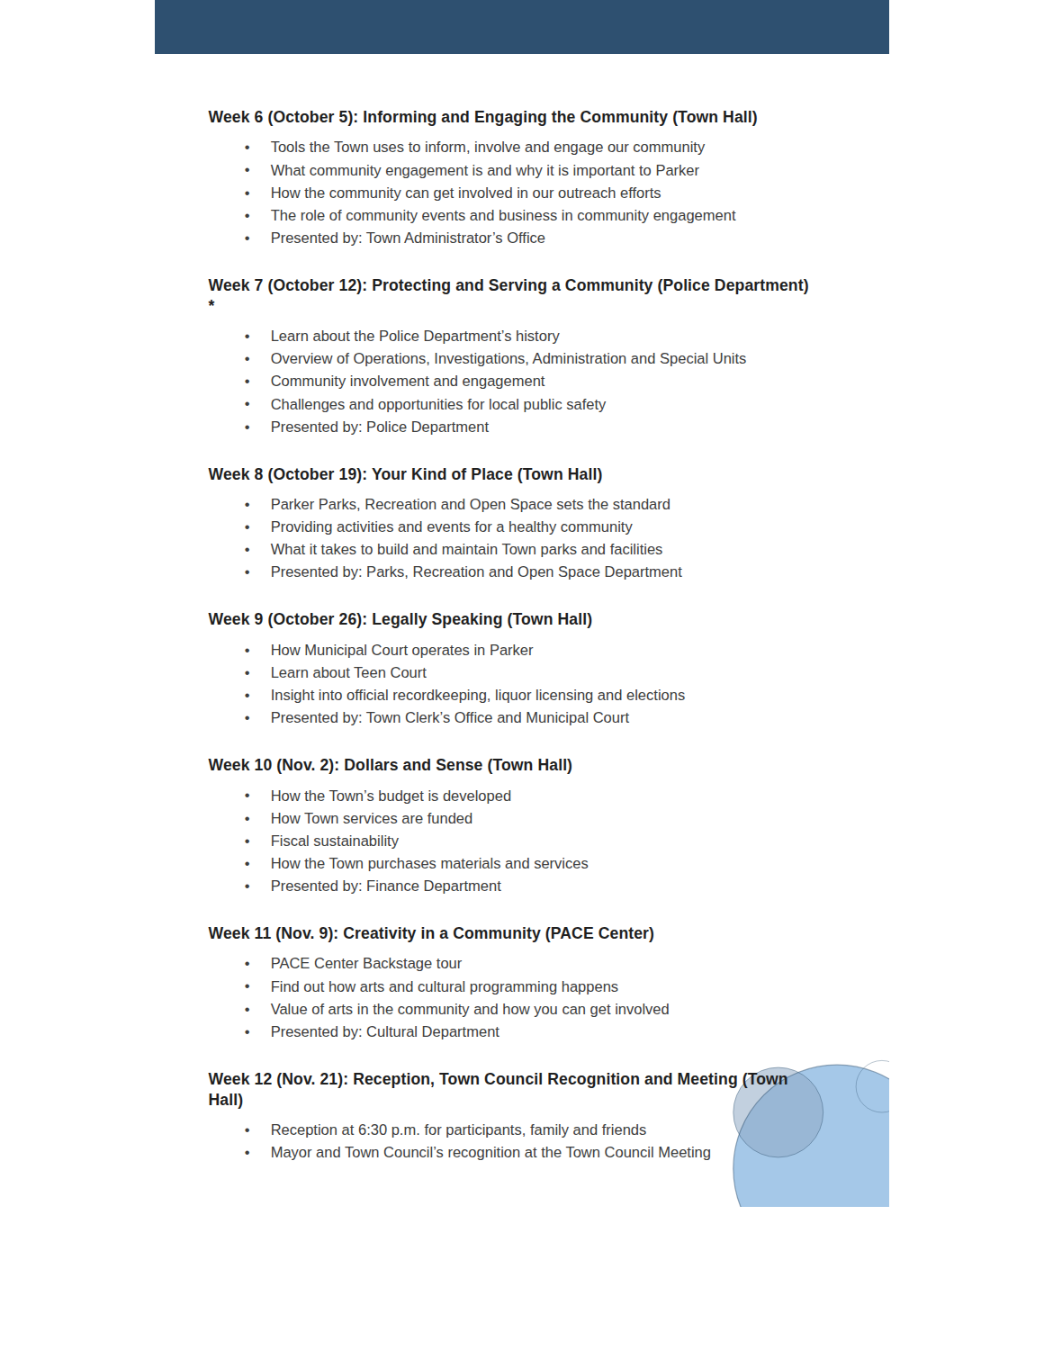Week 6 (October 5): Informing and Engaging the Community (Town Hall)
Tools the Town uses to inform, involve and engage our community
What community engagement is and why it is important to Parker
How the community can get involved in our outreach efforts
The role of community events and business in community engagement
Presented by: Town Administrator’s Office
Week 7 (October 12): Protecting and Serving a Community (Police Department) *
Learn about the Police Department’s history
Overview of Operations, Investigations, Administration and Special Units
Community involvement and engagement
Challenges and opportunities for local public safety
Presented by: Police Department
Week 8 (October 19): Your Kind of Place (Town Hall)
Parker Parks, Recreation and Open Space sets the standard
Providing activities and events for a healthy community
What it takes to build and maintain Town parks and facilities
Presented by: Parks, Recreation and Open Space Department
Week 9 (October 26): Legally Speaking (Town Hall)
How Municipal Court operates in Parker
Learn about Teen Court
Insight into official recordkeeping, liquor licensing and elections
Presented by: Town Clerk’s Office and Municipal Court
Week 10 (Nov. 2): Dollars and Sense (Town Hall)
How the Town’s budget is developed
How Town services are funded
Fiscal sustainability
How the Town purchases materials and services
Presented by: Finance Department
Week 11 (Nov. 9): Creativity in a Community (PACE Center)
PACE Center Backstage tour
Find out how arts and cultural programming happens
Value of arts in the community and how you can get involved
Presented by: Cultural Department
Week 12 (Nov. 21): Reception, Town Council Recognition and Meeting (Town Hall)
Reception at 6:30 p.m. for participants, family and friends
Mayor and Town Council’s recognition at the Town Council Meeting